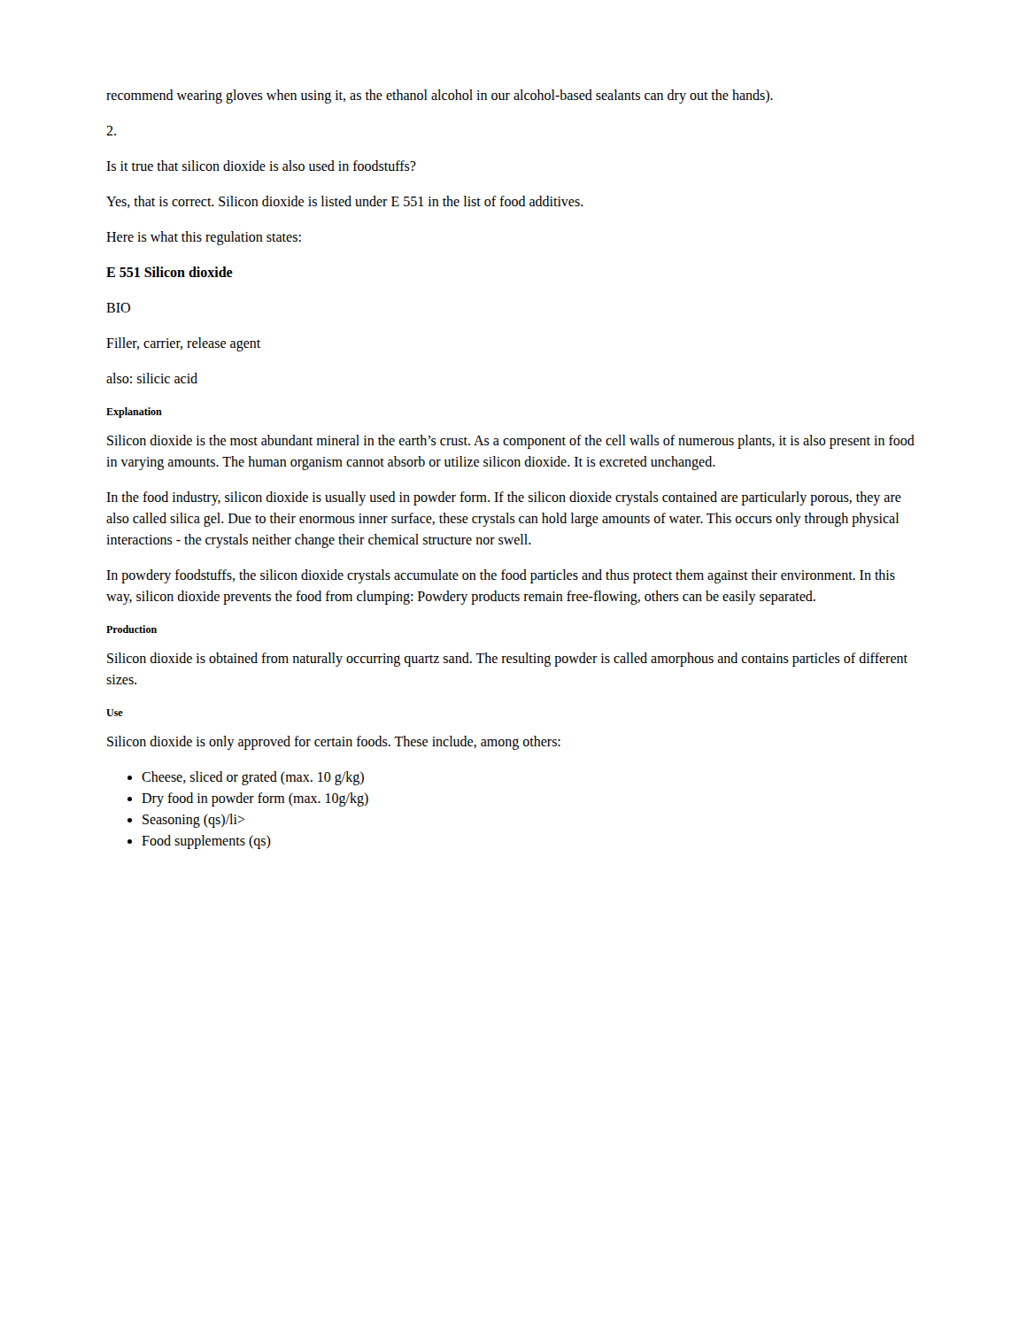recommend wearing gloves when using it, as the ethanol alcohol in our alcohol-based sealants can dry out the hands).
2.
Is it true that silicon dioxide is also used in foodstuffs?
Yes, that is correct. Silicon dioxide is listed under E 551 in the list of food additives.
Here is what this regulation states:
E 551 Silicon dioxide
BIO
Filler, carrier, release agent
also: silicic acid
Explanation
Silicon dioxide is the most abundant mineral in the earth’s crust. As a component of the cell walls of numerous plants, it is also present in food in varying amounts. The human organism cannot absorb or utilize silicon dioxide. It is excreted unchanged.
In the food industry, silicon dioxide is usually used in powder form. If the silicon dioxide crystals contained are particularly porous, they are also called silica gel. Due to their enormous inner surface, these crystals can hold large amounts of water. This occurs only through physical interactions - the crystals neither change their chemical structure nor swell.
In powdery foodstuffs, the silicon dioxide crystals accumulate on the food particles and thus protect them against their environment. In this way, silicon dioxide prevents the food from clumping: Powdery products remain free-flowing, others can be easily separated.
Production
Silicon dioxide is obtained from naturally occurring quartz sand. The resulting powder is called amorphous and contains particles of different sizes.
Use
Silicon dioxide is only approved for certain foods. These include, among others:
Cheese, sliced or grated (max. 10 g/kg)
Dry food in powder form (max. 10g/kg)
Seasoning (qs)/li>
Food supplements (qs)